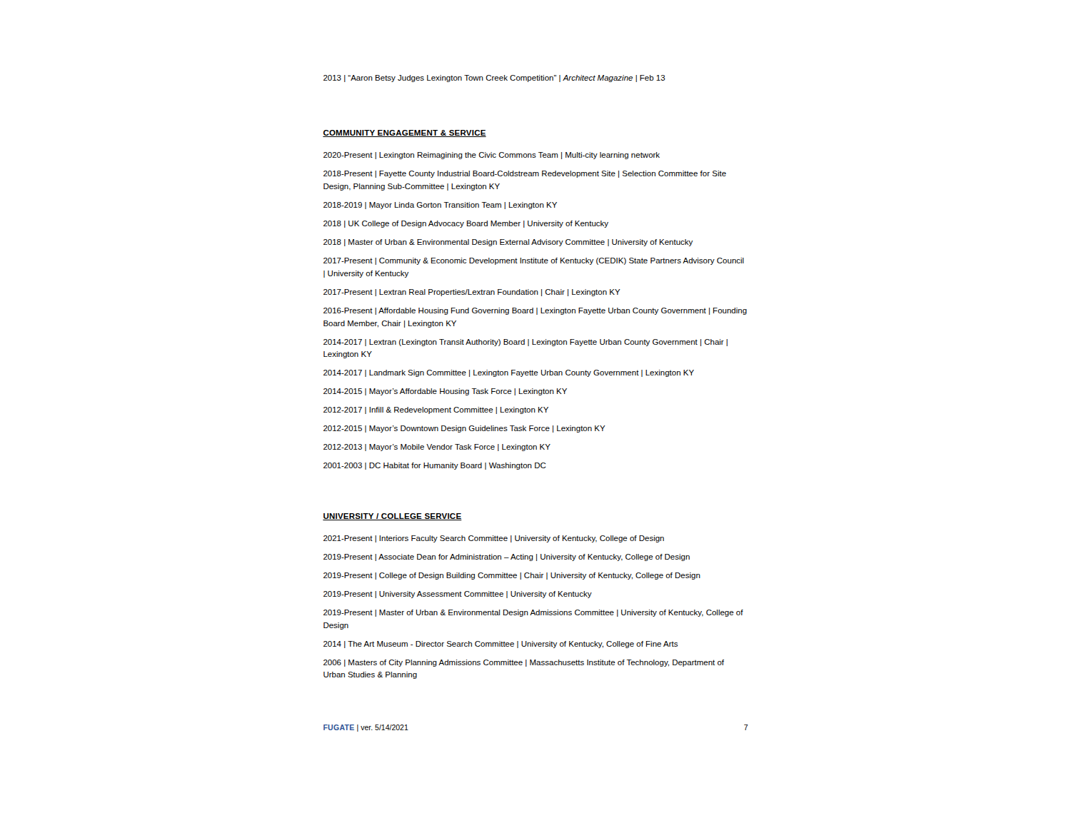2013 | “Aaron Betsy Judges Lexington Town Creek Competition” | Architect Magazine | Feb 13
Community Engagement & Service
2020-Present | Lexington Reimagining the Civic Commons Team | Multi-city learning network
2018-Present | Fayette County Industrial Board-Coldstream Redevelopment Site | Selection Committee for Site Design, Planning Sub-Committee | Lexington KY
2018-2019 | Mayor Linda Gorton Transition Team | Lexington KY
2018 | UK College of Design Advocacy Board Member | University of Kentucky
2018 | Master of Urban & Environmental Design External Advisory Committee | University of Kentucky
2017-Present | Community & Economic Development Institute of Kentucky (CEDIK) State Partners Advisory Council | University of Kentucky
2017-Present | Lextran Real Properties/Lextran Foundation | Chair | Lexington KY
2016-Present | Affordable Housing Fund Governing Board | Lexington Fayette Urban County Government | Founding Board Member, Chair | Lexington KY
2014-2017 | Lextran (Lexington Transit Authority) Board | Lexington Fayette Urban County Government | Chair | Lexington KY
2014-2017 | Landmark Sign Committee | Lexington Fayette Urban County Government | Lexington KY
2014-2015 | Mayor’s Affordable Housing Task Force | Lexington KY
2012-2017 | Infill & Redevelopment Committee | Lexington KY
2012-2015 | Mayor’s Downtown Design Guidelines Task Force | Lexington KY
2012-2013 | Mayor’s Mobile Vendor Task Force | Lexington KY
2001-2003 | DC Habitat for Humanity Board | Washington DC
University / College Service
2021-Present | Interiors Faculty Search Committee | University of Kentucky, College of Design
2019-Present | Associate Dean for Administration – Acting | University of Kentucky, College of Design
2019-Present | College of Design Building Committee | Chair | University of Kentucky, College of Design
2019-Present | University Assessment Committee | University of Kentucky
2019-Present | Master of Urban & Environmental Design Admissions Committee | University of Kentucky, College of Design
2014 | The Art Museum - Director Search Committee | University of Kentucky, College of Fine Arts
2006 | Masters of City Planning Admissions Committee | Massachusetts Institute of Technology, Department of Urban Studies & Planning
FUGATE | ver. 5/14/2021
7